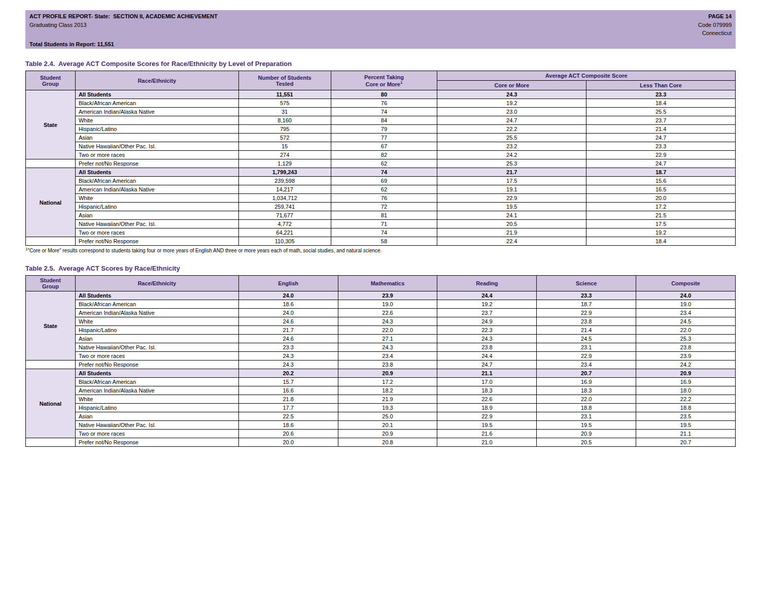ACT PROFILE REPORT- State: SECTION II, ACADEMIC ACHIEVEMENT
Graduating Class 2013
PAGE 14
Code 079999
Connecticut
Total Students in Report: 11,551
Table 2.4. Average ACT Composite Scores for Race/Ethnicity by Level of Preparation
| Student Group | Race/Ethnicity | Number of Students Tested | Percent Taking Core or More 1 | Average ACT Composite Score |
| --- | --- | --- | --- | --- |
| Core or More | Less Than Core |
| State | All Students | 11,551 | 80 | 24.3 | 23.3 |
| Black/African American | 575 | 76 | 19.2 | 18.4 |
| American Indian/Alaska Native | 31 | 74 | 23.0 | 25.5 |
| White | 8,160 | 84 | 24.7 | 23.7 |
| Hispanic/Latino | 795 | 79 | 22.2 | 21.4 |
| Asian | 572 | 77 | 25.5 | 24.7 |
| Native Hawaiian/Other Pac. Isl. | 15 | 67 | 23.2 | 23.3 |
| Two or more races | 274 | 82 | 24.2 | 22.9 |
| | Prefer not/No Response | 1,129 | 62 | 25.3 | 24.7 |
| National | All Students | 1,799,243 | 74 | 21.7 | 18.7 |
| Black/African American | 239,598 | 69 | 17.5 | 15.6 |
| American Indian/Alaska Native | 14,217 | 62 | 19.1 | 16.5 |
| White | 1,034,712 | 76 | 22.9 | 20.0 |
| Hispanic/Latino | 259,741 | 72 | 19.5 | 17.2 |
| Asian | 71,677 | 81 | 24.1 | 21.5 |
| Native Hawaiian/Other Pac. Isl. | 4,772 | 71 | 20.5 | 17.5 |
| Two or more races | 64,221 | 74 | 21.9 | 19.2 |
| | Prefer not/No Response | 110,305 | 58 | 22.4 | 18.4 |
1"Core or More" results correspond to students taking four or more years of English AND three or more years each of math, social studies, and natural science.
Table 2.5. Average ACT Scores by Race/Ethnicity
| Student Group | Race/Ethnicity | English | Mathematics | Reading | Science | Composite |
| --- | --- | --- | --- | --- | --- | --- |
| State | All Students | 24.0 | 23.9 | 24.4 | 23.3 | 24.0 |
| Black/African American | 18.6 | 19.0 | 19.2 | 18.7 | 19.0 |
| American Indian/Alaska Native | 24.0 | 22.6 | 23.7 | 22.9 | 23.4 |
| White | 24.6 | 24.3 | 24.9 | 23.8 | 24.5 |
| Hispanic/Latino | 21.7 | 22.0 | 22.3 | 21.4 | 22.0 |
| Asian | 24.6 | 27.1 | 24.3 | 24.5 | 25.3 |
| Native Hawaiian/Other Pac. Isl. | 23.3 | 24.3 | 23.8 | 23.1 | 23.8 |
| Two or more races | 24.3 | 23.4 | 24.4 | 22.9 | 23.9 |
| | Prefer not/No Response | 24.3 | 23.8 | 24.7 | 23.4 | 24.2 |
| National | All Students | 20.2 | 20.9 | 21.1 | 20.7 | 20.9 |
| Black/African American | 15.7 | 17.2 | 17.0 | 16.9 | 16.9 |
| American Indian/Alaska Native | 16.6 | 18.2 | 18.3 | 18.3 | 18.0 |
| White | 21.8 | 21.9 | 22.6 | 22.0 | 22.2 |
| Hispanic/Latino | 17.7 | 19.3 | 18.9 | 18.8 | 18.8 |
| Asian | 22.5 | 25.0 | 22.9 | 23.1 | 23.5 |
| Native Hawaiian/Other Pac. Isl. | 18.6 | 20.1 | 19.5 | 19.5 | 19.5 |
| Two or more races | 20.6 | 20.9 | 21.6 | 20.9 | 21.1 |
| | Prefer not/No Response | 20.0 | 20.8 | 21.0 | 20.5 | 20.7 |